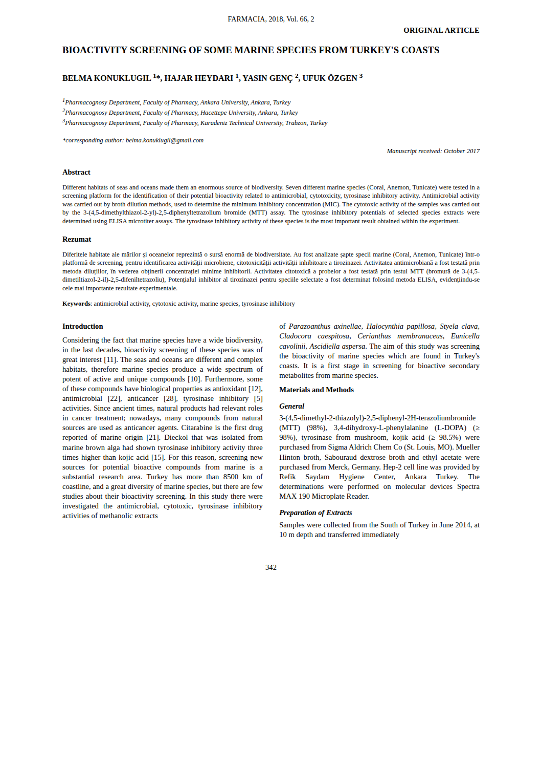FARMACIA, 2018, Vol. 66, 2
ORIGINAL ARTICLE
BIOACTIVITY SCREENING OF SOME MARINE SPECIES FROM TURKEY'S COASTS
BELMA KONUKLUGIL 1*, HAJAR HEYDARI 1, YASIN GENÇ 2, UFUK ÖZGEN 3
1Pharmacognosy Department, Faculty of Pharmacy, Ankara University, Ankara, Turkey
2Pharmacognosy Department, Faculty of Pharmacy, Hacettepe University, Ankara, Turkey
3Pharmacognosy Department, Faculty of Pharmacy, Karadeniz Technical University, Trabzon, Turkey
*corresponding author: belma.konuklugil@gmail.com
Manuscript received: October 2017
Abstract
Different habitats of seas and oceans made them an enormous source of biodiversity. Seven different marine species (Coral, Anemon, Tunicate) were tested in a screening platform for the identification of their potential bioactivity related to antimicrobial, cytotoxicity, tyrosinase inhibitory activity. Antimicrobial activity was carried out by broth dilution methods, used to determine the minimum inhibitory concentration (MIC). The cytotoxic activity of the samples was carried out by the 3-(4,5-dimethylthiazol-2-yl)-2,5-diphenyltetrazolium bromide (MTT) assay. The tyrosinase inhibitory potentials of selected species extracts were determined using ELISA microtiter assays. The tyrosinase inhibitory activity of these species is the most important result obtained within the experiment.
Rezumat
Diferitele habitate ale mărilor și oceanelor reprezintă o sursă enormă de biodiversitate. Au fost analizate șapte specii marine (Coral, Anemon, Tunicate) într-o platformă de screening, pentru identificarea activității microbiene, citotoxicității activității inhibitoare a tirozinazei. Activitatea antimicrobiană a fost testată prin metoda diluțiilor, în vederea obținerii concentrației minime inhibitorii. Activitatea citotoxică a probelor a fost testată prin testul MTT (bromură de 3-(4,5-dimetiltiazol-2-il)-2,5-difeniltetrazoliu), Potențialul inhibitor al tirozinazei pentru speciile selectate a fost determinat folosind metoda ELISA, evidențiindu-se cele mai importante rezultate experimentale.
Keywords: antimicrobial activity, cytotoxic activity, marine species, tyrosinase inhibitory
Introduction
Considering the fact that marine species have a wide biodiversity, in the last decades, bioactivity screening of these species was of great interest [11]. The seas and oceans are different and complex habitats, therefore marine species produce a wide spectrum of potent of active and unique compounds [10]. Furthermore, some of these compounds have biological properties as antioxidant [12], antimicrobial [22], anticancer [28], tyrosinase inhibitory [5] activities. Since ancient times, natural products had relevant roles in cancer treatment; nowadays, many compounds from natural sources are used as anticancer agents. Citarabine is the first drug reported of marine origin [21]. Dieckol that was isolated from marine brown alga had shown tyrosinase inhibitory activity three times higher than kojic acid [15]. For this reason, screening new sources for potential bioactive compounds from marine is a substantial research area. Turkey has more than 8500 km of coastline, and a great diversity of marine species, but there are few studies about their bioactivity screening. In this study there were investigated the antimicrobial, cytotoxic, tyrosinase inhibitory activities of methanolic extracts
of Parazoanthus axinellae, Halocynthia papillosa, Styela clava, Cladocora caespitosa, Cerianthus membranaceus, Eunicella cavolinii, Ascidiella aspersa. The aim of this study was screening the bioactivity of marine species which are found in Turkey's coasts. It is a first stage in screening for bioactive secondary metabolites from marine species.
Materials and Methods
General
3-(4,5-dimethyl-2-thiazolyl)-2,5-diphenyl-2H-terazoliumbromide (MTT) (98%), 3,4-dihydroxy-L-phenylalanine (L-DOPA) (≥ 98%), tyrosinase from mushroom, kojik acid (≥ 98.5%) were purchased from Sigma Aldrich Chem Co (St. Louis, MO). Mueller Hinton broth, Sabouraud dextrose broth and ethyl acetate were purchased from Merck, Germany. Hep-2 cell line was provided by Refik Saydam Hygiene Center, Ankara Turkey. The determinations were performed on molecular devices Spectra MAX 190 Microplate Reader.
Preparation of Extracts
Samples were collected from the South of Turkey in June 2014, at 10 m depth and transferred immediately
342